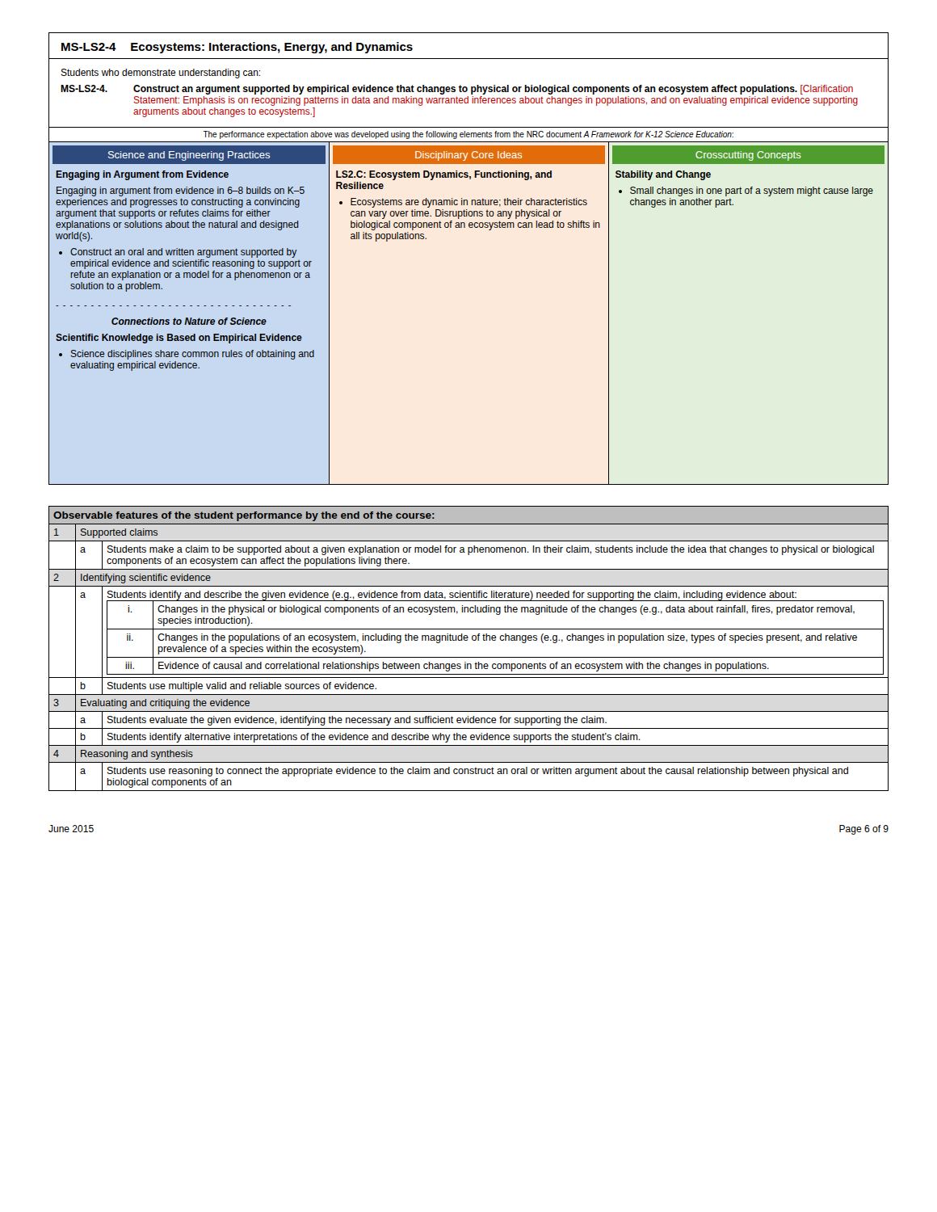MS-LS2-4 Ecosystems: Interactions, Energy, and Dynamics
Students who demonstrate understanding can:
MS-LS2-4.
Construct an argument supported by empirical evidence that changes to physical or biological components of an ecosystem affect populations. [Clarification Statement: Emphasis is on recognizing patterns in data and making warranted inferences about changes in populations, and on evaluating empirical evidence supporting arguments about changes to ecosystems.]
The performance expectation above was developed using the following elements from the NRC document A Framework for K-12 Science Education:
Science and Engineering Practices
Engaging in Argument from Evidence
Engaging in argument from evidence in 6–8 builds on K–5 experiences and progresses to constructing a convincing argument that supports or refutes claims for either explanations or solutions about the natural and designed world(s).
Construct an oral and written argument supported by empirical evidence and scientific reasoning to support or refute an explanation or a model for a phenomenon or a solution to a problem.
- - - - - - - - - - - - - - - - - - - - - - - - - - - - - - - - - -
Connections to Nature of Science
Scientific Knowledge is Based on Empirical Evidence
Science disciplines share common rules of obtaining and evaluating empirical evidence.
Disciplinary Core Ideas
LS2.C: Ecosystem Dynamics, Functioning, and Resilience
Ecosystems are dynamic in nature; their characteristics can vary over time. Disruptions to any physical or biological component of an ecosystem can lead to shifts in all its populations.
Crosscutting Concepts
Stability and Change
Small changes in one part of a system might cause large changes in another part.
| Observable features of the student performance by the end of the course: |
| 1 | Supported claims |
| | a | Students make a claim to be supported about a given explanation or model for a phenomenon. In their claim, students include the idea that changes to physical or biological components of an ecosystem can affect the populations living there. |
| 2 | Identifying scientific evidence |
| | a | Students identify and describe the given evidence (e.g., evidence from data, scientific literature) needed for supporting the claim, including evidence about: / i. / Changes in the physical or biological components of an ecosystem, including the magnitude of the changes (e.g., data about rainfall, fires, predator removal, species introduction). / / ii. / Changes in the populations of an ecosystem, including the magnitude of the changes (e.g., changes in population size, types of species present, and relative prevalence of a species within the ecosystem). / / iii. / Evidence of causal and correlational relationships between changes in the components of an ecosystem with the changes in populations. / |
| | b | Students use multiple valid and reliable sources of evidence. |
| 3 | Evaluating and critiquing the evidence |
| | a | Students evaluate the given evidence, identifying the necessary and sufficient evidence for supporting the claim. |
| | b | Students identify alternative interpretations of the evidence and describe why the evidence supports the student’s claim. |
| 4 | Reasoning and synthesis |
| | a | Students use reasoning to connect the appropriate evidence to the claim and construct an oral or written argument about the causal relationship between physical and biological components of an |
June 2015
Page 6 of 9